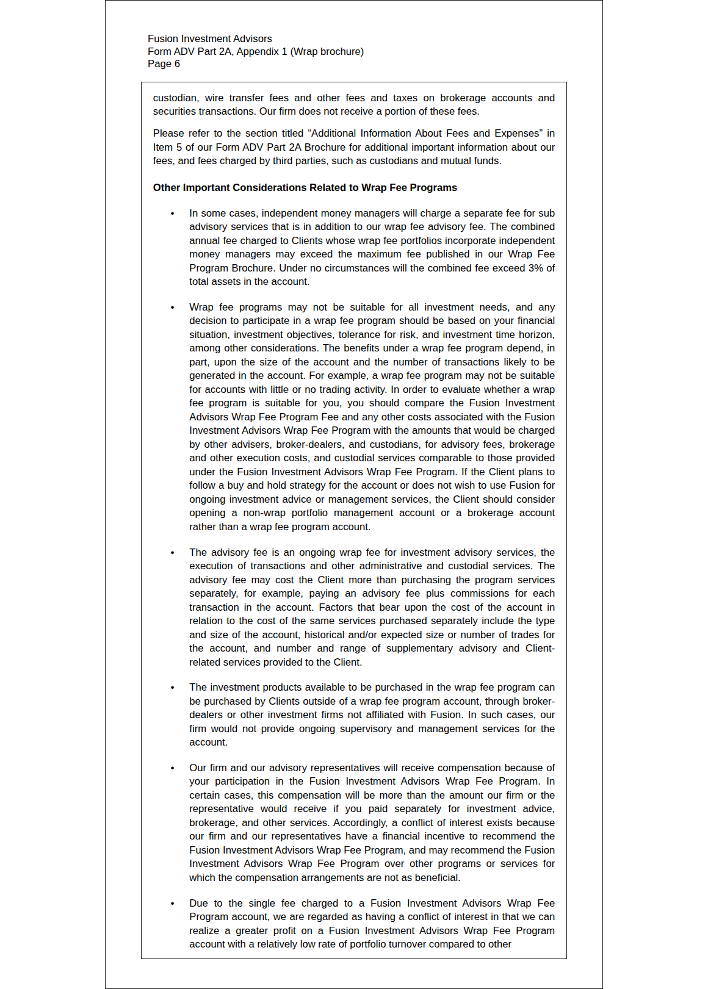Fusion Investment Advisors
Form ADV Part 2A, Appendix 1 (Wrap brochure)
Page 6
custodian, wire transfer fees and other fees and taxes on brokerage accounts and securities transactions. Our firm does not receive a portion of these fees.
Please refer to the section titled “Additional Information About Fees and Expenses” in Item 5 of our Form ADV Part 2A Brochure for additional important information about our fees, and fees charged by third parties, such as custodians and mutual funds.
Other Important Considerations Related to Wrap Fee Programs
In some cases, independent money managers will charge a separate fee for sub advisory services that is in addition to our wrap fee advisory fee. The combined annual fee charged to Clients whose wrap fee portfolios incorporate independent money managers may exceed the maximum fee published in our Wrap Fee Program Brochure. Under no circumstances will the combined fee exceed 3% of total assets in the account.
Wrap fee programs may not be suitable for all investment needs, and any decision to participate in a wrap fee program should be based on your financial situation, investment objectives, tolerance for risk, and investment time horizon, among other considerations. The benefits under a wrap fee program depend, in part, upon the size of the account and the number of transactions likely to be generated in the account. For example, a wrap fee program may not be suitable for accounts with little or no trading activity. In order to evaluate whether a wrap fee program is suitable for you, you should compare the Fusion Investment Advisors Wrap Fee Program Fee and any other costs associated with the Fusion Investment Advisors Wrap Fee Program with the amounts that would be charged by other advisers, broker-dealers, and custodians, for advisory fees, brokerage and other execution costs, and custodial services comparable to those provided under the Fusion Investment Advisors Wrap Fee Program. If the Client plans to follow a buy and hold strategy for the account or does not wish to use Fusion for ongoing investment advice or management services, the Client should consider opening a non-wrap portfolio management account or a brokerage account rather than a wrap fee program account.
The advisory fee is an ongoing wrap fee for investment advisory services, the execution of transactions and other administrative and custodial services. The advisory fee may cost the Client more than purchasing the program services separately, for example, paying an advisory fee plus commissions for each transaction in the account. Factors that bear upon the cost of the account in relation to the cost of the same services purchased separately include the type and size of the account, historical and/or expected size or number of trades for the account, and number and range of supplementary advisory and Client-related services provided to the Client.
The investment products available to be purchased in the wrap fee program can be purchased by Clients outside of a wrap fee program account, through broker-dealers or other investment firms not affiliated with Fusion. In such cases, our firm would not provide ongoing supervisory and management services for the account.
Our firm and our advisory representatives will receive compensation because of your participation in the Fusion Investment Advisors Wrap Fee Program. In certain cases, this compensation will be more than the amount our firm or the representative would receive if you paid separately for investment advice, brokerage, and other services. Accordingly, a conflict of interest exists because our firm and our representatives have a financial incentive to recommend the Fusion Investment Advisors Wrap Fee Program, and may recommend the Fusion Investment Advisors Wrap Fee Program over other programs or services for which the compensation arrangements are not as beneficial.
Due to the single fee charged to a Fusion Investment Advisors Wrap Fee Program account, we are regarded as having a conflict of interest in that we can realize a greater profit on a Fusion Investment Advisors Wrap Fee Program account with a relatively low rate of portfolio turnover compared to other